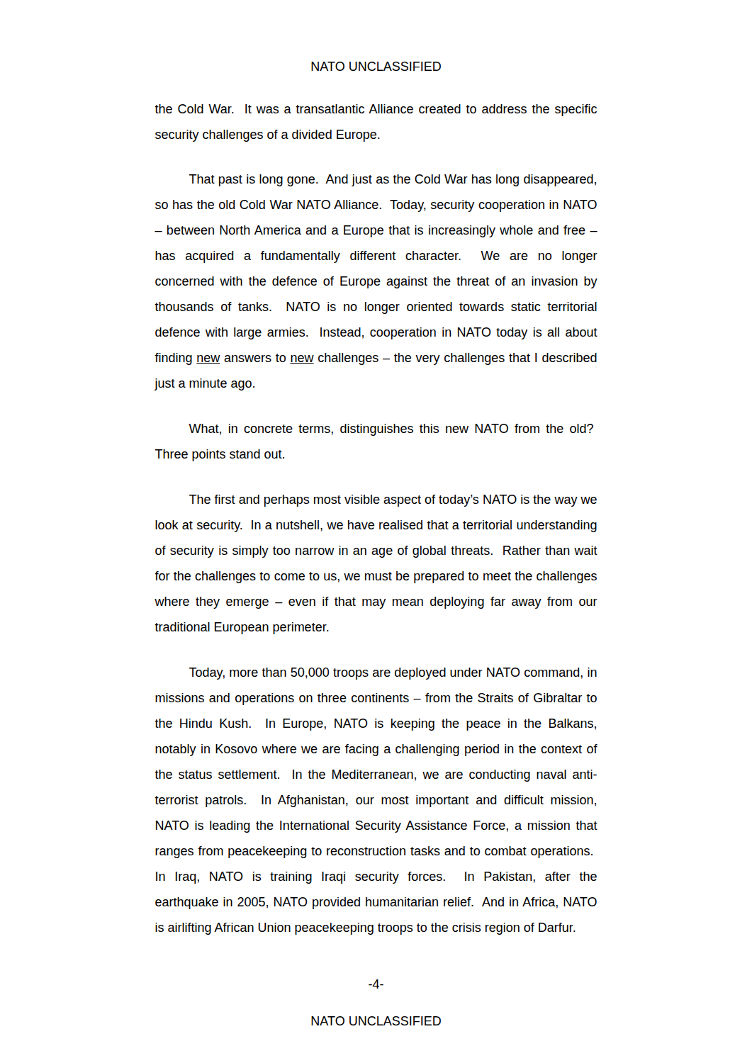NATO UNCLASSIFIED
the Cold War. It was a transatlantic Alliance created to address the specific security challenges of a divided Europe.
That past is long gone. And just as the Cold War has long disappeared, so has the old Cold War NATO Alliance. Today, security cooperation in NATO – between North America and a Europe that is increasingly whole and free – has acquired a fundamentally different character. We are no longer concerned with the defence of Europe against the threat of an invasion by thousands of tanks. NATO is no longer oriented towards static territorial defence with large armies. Instead, cooperation in NATO today is all about finding new answers to new challenges – the very challenges that I described just a minute ago.
What, in concrete terms, distinguishes this new NATO from the old? Three points stand out.
The first and perhaps most visible aspect of today’s NATO is the way we look at security. In a nutshell, we have realised that a territorial understanding of security is simply too narrow in an age of global threats. Rather than wait for the challenges to come to us, we must be prepared to meet the challenges where they emerge – even if that may mean deploying far away from our traditional European perimeter.
Today, more than 50,000 troops are deployed under NATO command, in missions and operations on three continents – from the Straits of Gibraltar to the Hindu Kush. In Europe, NATO is keeping the peace in the Balkans, notably in Kosovo where we are facing a challenging period in the context of the status settlement. In the Mediterranean, we are conducting naval anti-terrorist patrols. In Afghanistan, our most important and difficult mission, NATO is leading the International Security Assistance Force, a mission that ranges from peacekeeping to reconstruction tasks and to combat operations. In Iraq, NATO is training Iraqi security forces. In Pakistan, after the earthquake in 2005, NATO provided humanitarian relief. And in Africa, NATO is airlifting African Union peacekeeping troops to the crisis region of Darfur.
-4-
NATO UNCLASSIFIED